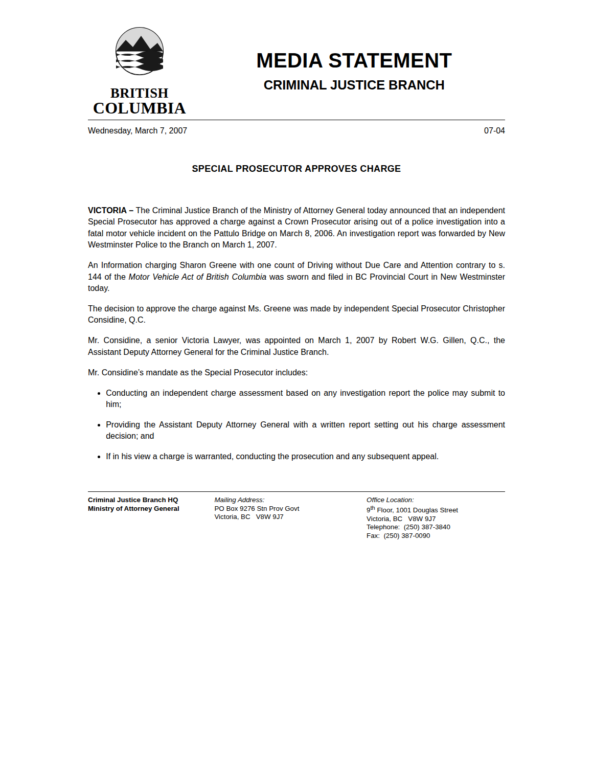BRITISH
COLUMBIA
MEDIA STATEMENT
CRIMINAL JUSTICE BRANCH
Wednesday, March 7, 2007 07-04
SPECIAL PROSECUTOR APPROVES CHARGE
VICTORIA – The Criminal Justice Branch of the Ministry of Attorney General today announced that an independent Special Prosecutor has approved a charge against a Crown Prosecutor arising out of a police investigation into a fatal motor vehicle incident on the Pattulo Bridge on March 8, 2006. An investigation report was forwarded by New Westminster Police to the Branch on March 1, 2007.
An Information charging Sharon Greene with one count of Driving without Due Care and Attention contrary to s. 144 of the Motor Vehicle Act of British Columbia was sworn and filed in BC Provincial Court in New Westminster today.
The decision to approve the charge against Ms. Greene was made by independent Special Prosecutor Christopher Considine, Q.C.
Mr. Considine, a senior Victoria Lawyer, was appointed on March 1, 2007 by Robert W.G. Gillen, Q.C., the Assistant Deputy Attorney General for the Criminal Justice Branch.
Mr. Considine’s mandate as the Special Prosecutor includes:
Conducting an independent charge assessment based on any investigation report the police may submit to him;
Providing the Assistant Deputy Attorney General with a written report setting out his charge assessment decision; and
If in his view a charge is warranted, conducting the prosecution and any subsequent appeal.
Criminal Justice Branch HQ
Ministry of Attorney General
Mailing Address:
PO Box 9276 Stn Prov Govt
Victoria, BC V8W 9J7
Office Location:
9th Floor, 1001 Douglas Street
Victoria, BC V8W 9J7
Telephone: (250) 387-3840
Fax: (250) 387-0090